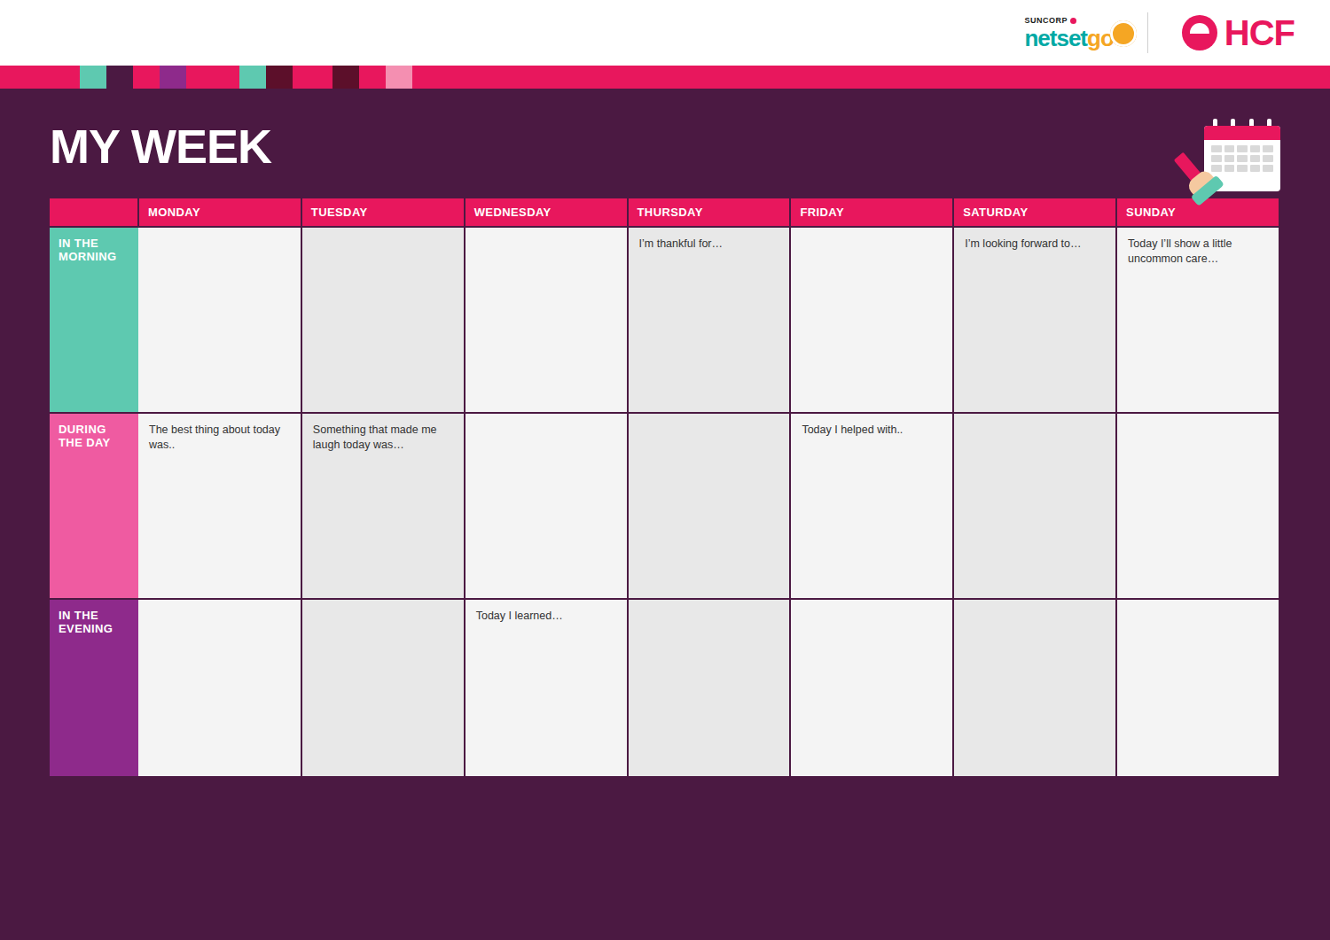SUNCORP net set go
HCF
MY WEEK
| | MONDAY | TUESDAY | WEDNESDAY | THURSDAY | FRIDAY | SATURDAY | SUNDAY |
| --- | --- | --- | --- | --- | --- | --- | --- |
| IN THE MORNING | | | | I’m thankful for… | | I’m looking forward to… | Today I’ll show a little uncommon care… |
| DURING THE DAY | The best thing about today was.. | Something that made me laugh today was… | | | Today I helped with.. | | |
| IN THE EVENING | | | Today I learned… | | | | |